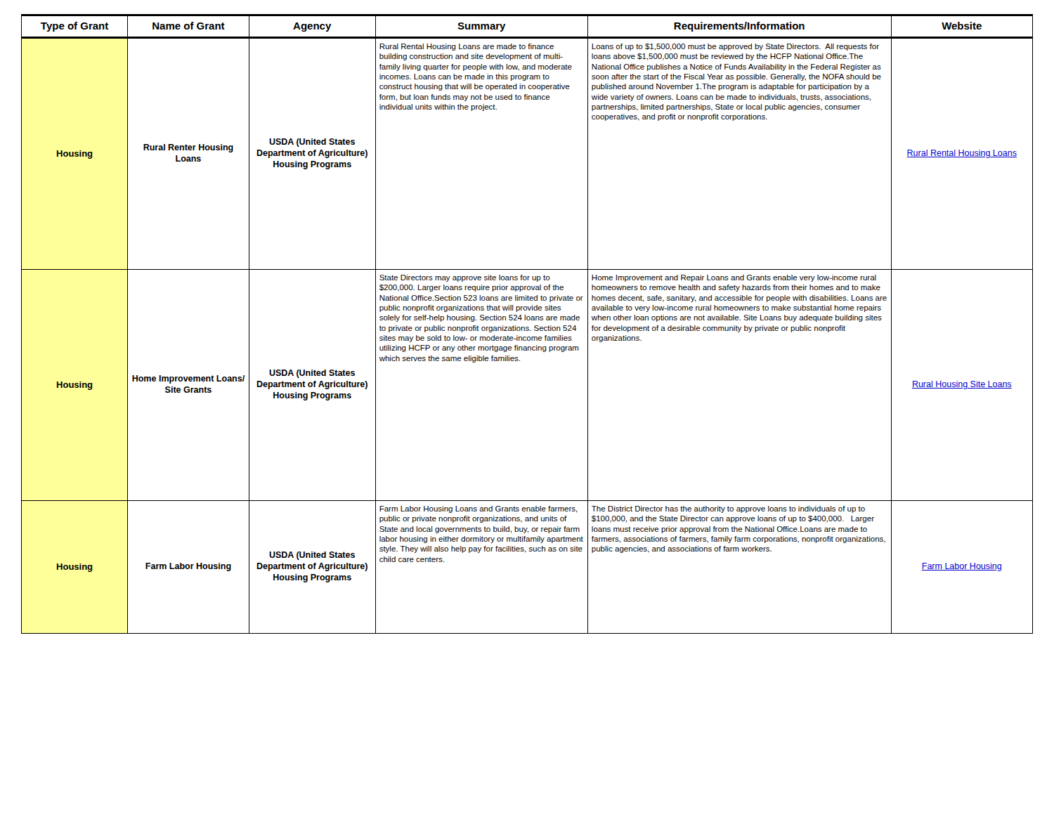| Type of Grant | Name of Grant | Agency | Summary | Requirements/Information | Website |
| --- | --- | --- | --- | --- | --- |
| Housing | Rural Renter Housing Loans | USDA (United States Department of Agriculture) Housing Programs | Rural Rental Housing Loans are made to finance building construction and site development of multi-family living quarter for people with low, and moderate incomes. Loans can be made in this program to construct housing that will be operated in cooperative form, but loan funds may not be used to finance individual units within the project. | Loans of up to $1,500,000 must be approved by State Directors. All requests for loans above $1,500,000 must be reviewed by the HCFP National Office.The National Office publishes a Notice of Funds Availability in the Federal Register as soon after the start of the Fiscal Year as possible. Generally, the NOFA should be published around November 1.The program is adaptable for participation by a wide variety of owners. Loans can be made to individuals, trusts, associations, partnerships, limited partnerships, State or local public agencies, consumer cooperatives, and profit or nonprofit corporations. | Rural Rental Housing Loans |
| Housing | Home Improvement Loans/ Site Grants | USDA (United States Department of Agriculture) Housing Programs | State Directors may approve site loans for up to $200,000. Larger loans require prior approval of the National Office.Section 523 loans are limited to private or public nonprofit organizations that will provide sites solely for self-help housing. Section 524 loans are made to private or public nonprofit organizations. Section 524 sites may be sold to low- or moderate-income families utilizing HCFP or any other mortgage financing program which serves the same eligible families. | Home Improvement and Repair Loans and Grants enable very low-income rural homeowners to remove health and safety hazards from their homes and to make homes decent, safe, sanitary, and accessible for people with disabilities. Loans are available to very low-income rural homeowners to make substantial home repairs when other loan options are not available. Site Loans buy adequate building sites for development of a desirable community by private or public nonprofit organizations. | Rural Housing Site Loans |
| Housing | Farm Labor Housing | USDA (United States Department of Agriculture) Housing Programs | Farm Labor Housing Loans and Grants enable farmers, public or private nonprofit organizations, and units of State and local governments to build, buy, or repair farm labor housing in either dormitory or multifamily apartment style. They will also help pay for facilities, such as on site child care centers. | The District Director has the authority to approve loans to individuals of up to $100,000, and the State Director can approve loans of up to $400,000. Larger loans must receive prior approval from the National Office.Loans are made to farmers, associations of farmers, family farm corporations, nonprofit organizations, public agencies, and associations of farm workers. | Farm Labor Housing |